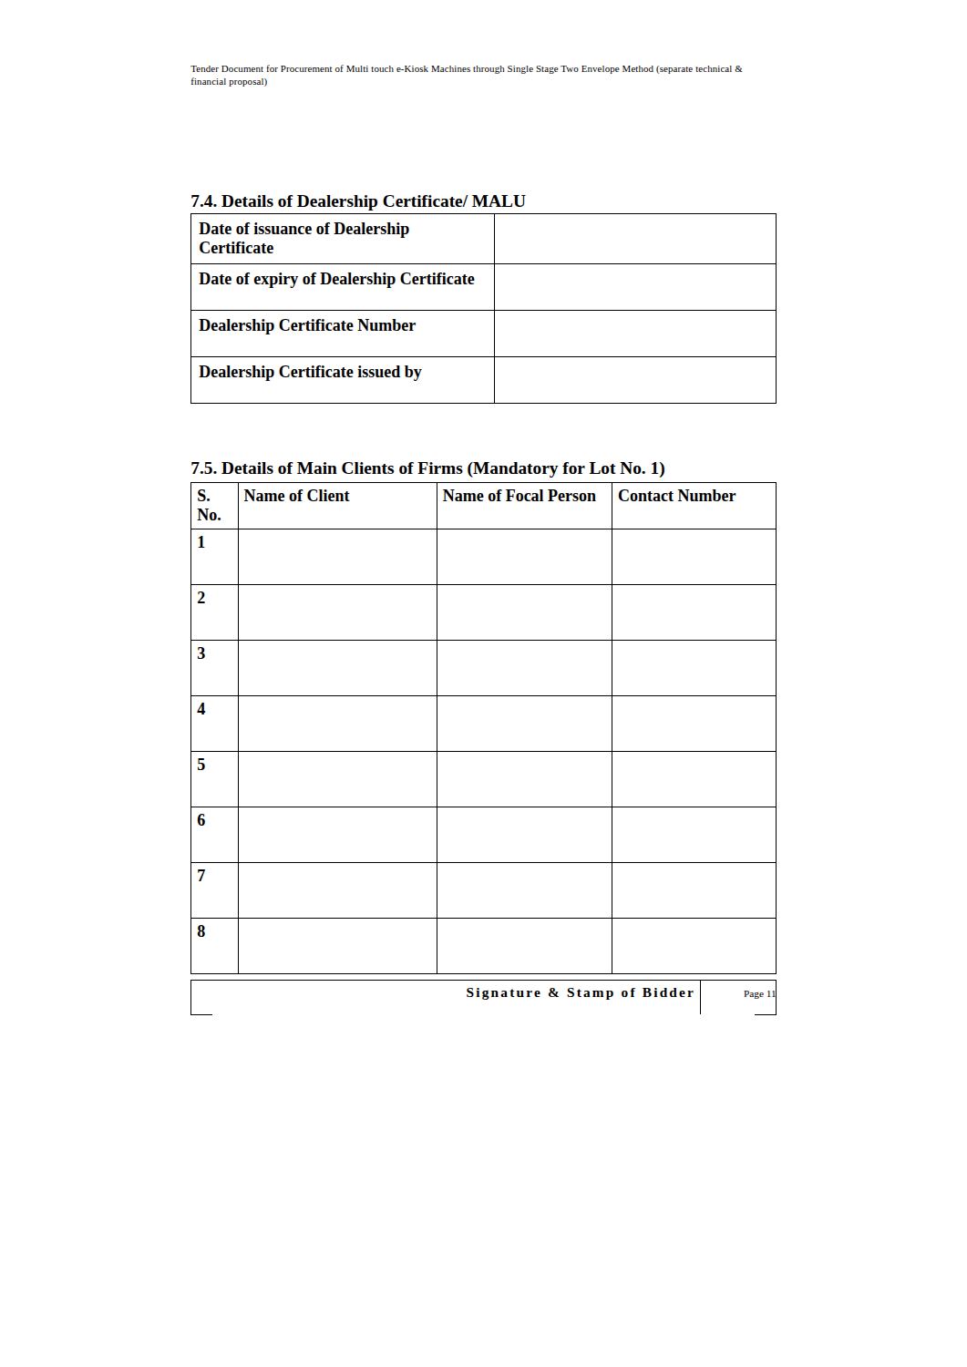Tender Document for Procurement of Multi touch e-Kiosk Machines through Single Stage Two Envelope Method (separate technical & financial proposal)
7.4. Details of Dealership Certificate/ MALU
| Date of issuance of Dealership Certificate | |
| Date of expiry of Dealership Certificate | |
| Dealership Certificate Number | |
| Dealership Certificate issued by | |
7.5. Details of Main Clients of Firms (Mandatory for Lot No. 1)
| S. No. | Name of Client | Name of Focal Person | Contact Number |
| --- | --- | --- | --- |
| 1 | | | |
| 2 | | | |
| 3 | | | |
| 4 | | | |
| 5 | | | |
| 6 | | | |
| 7 | | | |
| 8 | | | |
Signature & Stamp of Bidder Page 11